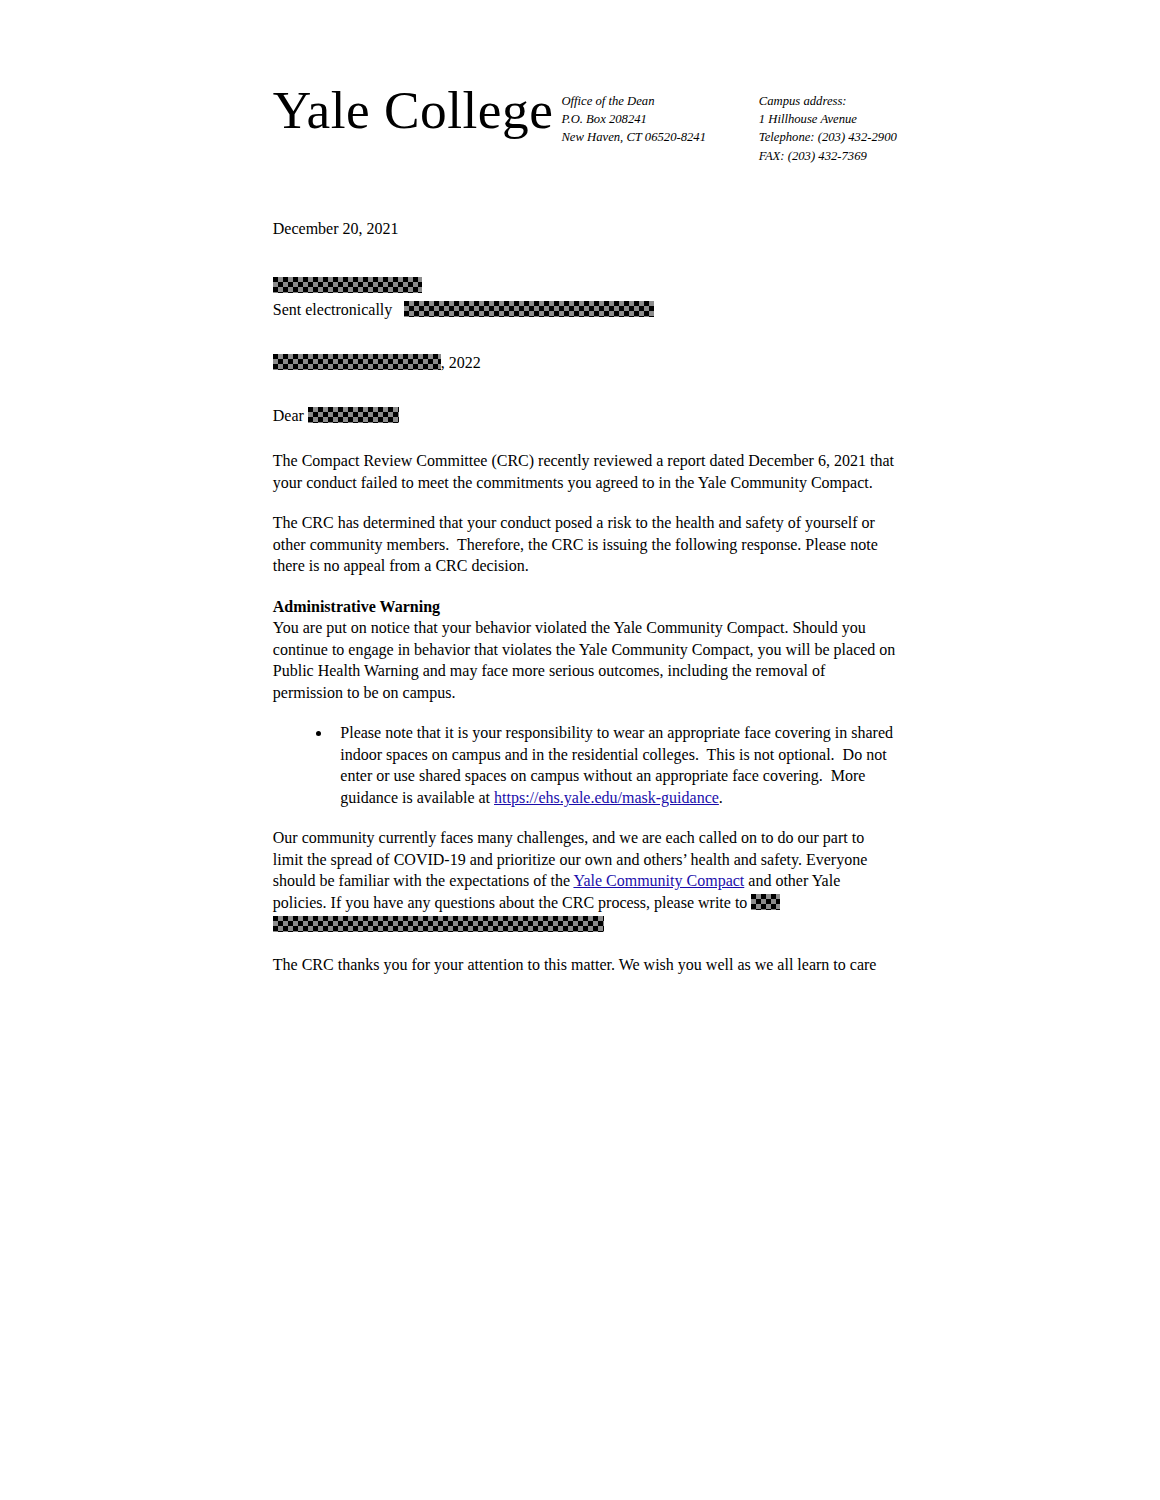Yale College
Office of the Dean
P.O. Box 208241
New Haven, CT 06520-8241
Campus address:
1 Hillhouse Avenue
Telephone: (203) 432-2900
FAX: (203) 432-7369
December 20, 2021
Sent electronically
, 2022
Dear
The Compact Review Committee (CRC) recently reviewed a report dated December 6, 2021 that your conduct failed to meet the commitments you agreed to in the Yale Community Compact.
The CRC has determined that your conduct posed a risk to the health and safety of yourself or other community members. Therefore, the CRC is issuing the following response. Please note there is no appeal from a CRC decision.
Administrative Warning
You are put on notice that your behavior violated the Yale Community Compact. Should you continue to engage in behavior that violates the Yale Community Compact, you will be placed on Public Health Warning and may face more serious outcomes, including the removal of permission to be on campus.
Please note that it is your responsibility to wear an appropriate face covering in shared indoor spaces on campus and in the residential colleges. This is not optional. Do not enter or use shared spaces on campus without an appropriate face covering. More guidance is available at https://ehs.yale.edu/mask-guidance.
Our community currently faces many challenges, and we are each called on to do our part to limit the spread of COVID-19 and prioritize our own and others’ health and safety. Everyone should be familiar with the expectations of the Yale Community Compact and other Yale policies. If you have any questions about the CRC process, please write to
The CRC thanks you for your attention to this matter. We wish you well as we all learn to care